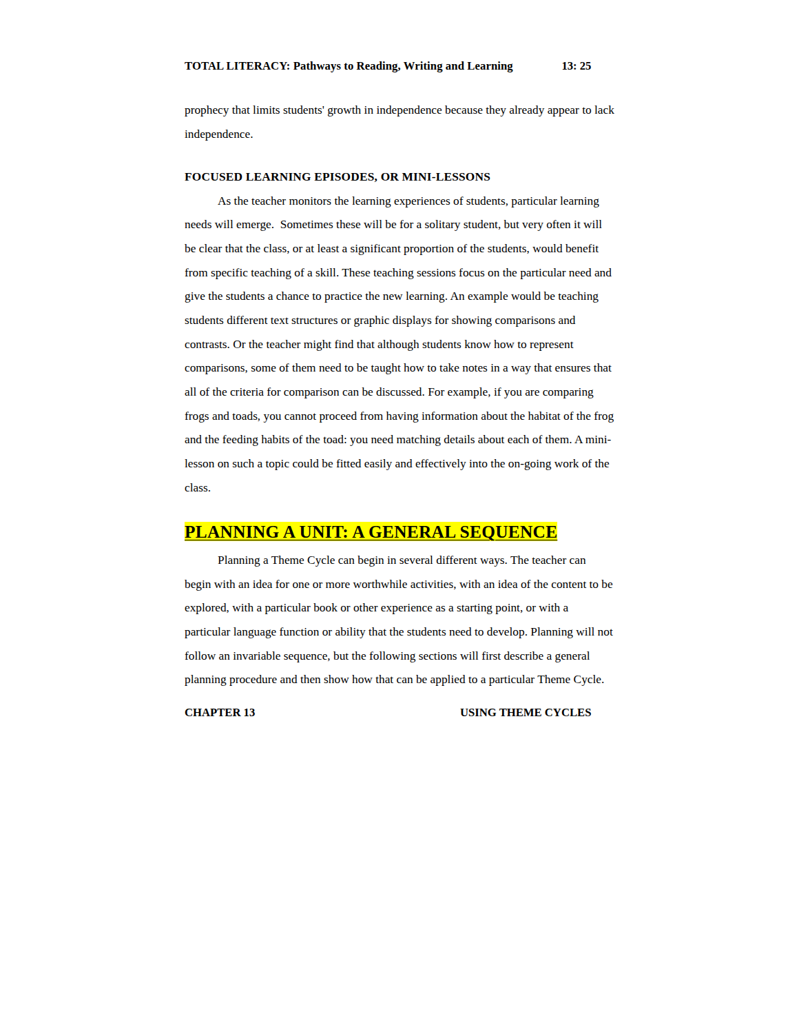TOTAL LITERACY: Pathways to Reading, Writing and Learning 13: 25
prophecy that limits students' growth in independence because they already appear to lack independence.
Focused Learning Episodes, or Mini-Lessons
As the teacher monitors the learning experiences of students, particular learning needs will emerge. Sometimes these will be for a solitary student, but very often it will be clear that the class, or at least a significant proportion of the students, would benefit from specific teaching of a skill. These teaching sessions focus on the particular need and give the students a chance to practice the new learning. An example would be teaching students different text structures or graphic displays for showing comparisons and contrasts. Or the teacher might find that although students know how to represent comparisons, some of them need to be taught how to take notes in a way that ensures that all of the criteria for comparison can be discussed. For example, if you are comparing frogs and toads, you cannot proceed from having information about the habitat of the frog and the feeding habits of the toad: you need matching details about each of them. A mini-lesson on such a topic could be fitted easily and effectively into the on-going work of the class.
Planning a Unit: A General Sequence
Planning a Theme Cycle can begin in several different ways. The teacher can begin with an idea for one or more worthwhile activities, with an idea of the content to be explored, with a particular book or other experience as a starting point, or with a particular language function or ability that the students need to develop. Planning will not follow an invariable sequence, but the following sections will first describe a general planning procedure and then show how that can be applied to a particular Theme Cycle.
CHAPTER 13 USING THEME CYCLES